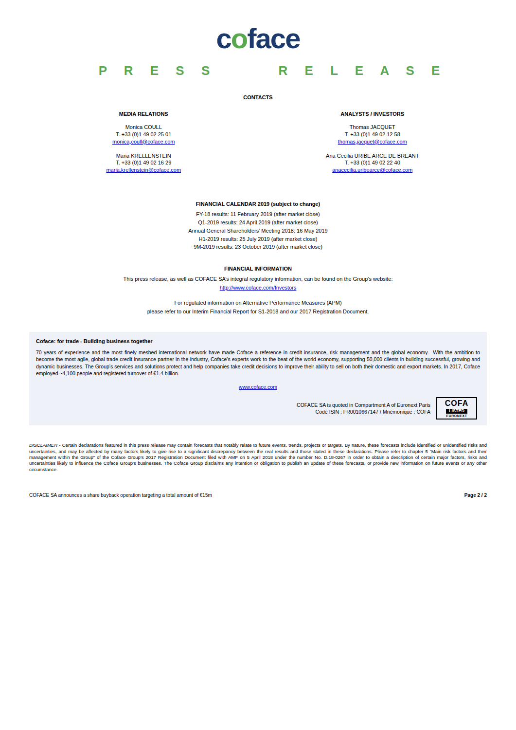coface
P R E S S R E L E A S E
CONTACTS
| MEDIA RELATIONS Monica COULL T. +33 (0)1 49 02 25 01 monica,coull@coface.com Maria KRELLENSTEIN T. +33 (0)1 49 02 16 29 maria,krellenstein@coface.com | ANALYSTS / INVESTORS Thomas JACQUET T. +33 (0)1 49 02 12 58 thomas,jacquet@coface.com Ana Cecilia URIBE ARCE DE BREANT T. +33 (0)1 49 02 22 40 anacecilia.uribearce@coface,com |
FINANCIAL CALENDAR 2019 (subject to change)
FY-18 results: 11 February 2019 (after market close)
Q1-2019 results: 24 April 2019 (after market close)
Annual General Shareholders’ Meeting 2018: 16 May 2019
H1-2019 results: 25 July 2019 (after market close)
9M-2019 results: 23 October 2019 (after market close)
FINANCIAL INFORMATION
This press release, as well as COFACE SA’s integral regulatory information, can be found on the Group’s website:
http://www.coface.com/Investors
For regulated information on Alternative Performance Measures (APM)
please refer to our Interim Financial Report for S1-2018 and our 2017 Registration Document.
Coface: for trade - Building business together
70 years of experience and the most finely meshed international network have made Coface a reference in credit insurance, risk management and the global economy. With the ambition to become the most agile, global trade credit insurance partner in the industry, Coface’s experts work to the beat of the world economy, supporting 50,000 clients in building successful, growing and dynamic businesses. The Group’s services and solutions protect and help companies take credit decisions to improve their ability to sell on both their domestic and export markets. In 2017, Coface employed ~4,100 people and registered turnover of €1.4 billion.
www,coface,com
COFACE SA is quoted in Compartment A of Euronext Paris
Code ISIN : FR0010667147 / Mnémonique : COFA
COFA
LISTED
EURONEXT
DISCLAIMER - Certain declarations featured in this press release may contain forecasts that notably relate to future events, trends, projects or targets. By nature, these forecasts include identified or unidentified risks and uncertainties, and may be affected by many factors likely to give rise to a significant discrepancy between the real results and those stated in these declarations. Please refer to chapter 5 “Main risk factors and their management within the Group” of the Coface Group's 2017 Registration Document filed with AMF on 5 April 2018 under the number No. D.18-0267 in order to obtain a description of certain major factors, risks and uncertainties likely to influence the Coface Group's businesses. The Coface Group disclaims any intention or obligation to publish an update of these forecasts, or provide new information on future events or any other circumstance.
COFACE SA announces a share buyback operation targeting a total amount of €15m
Page 2 / 2